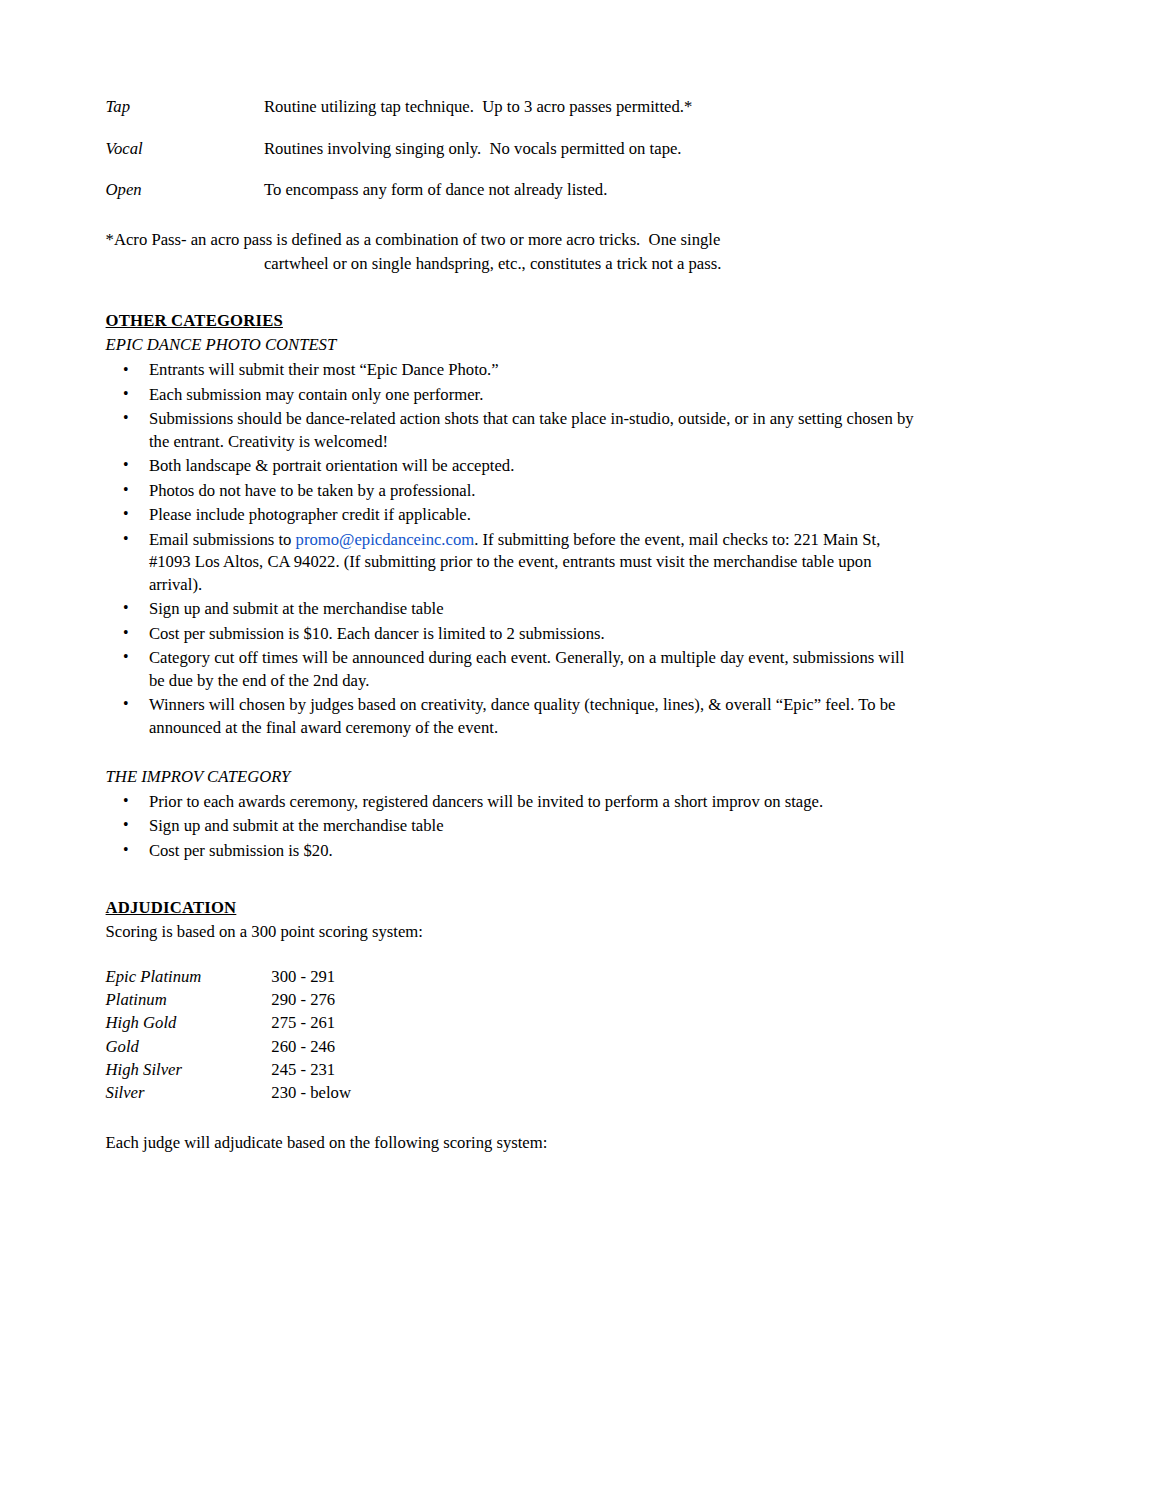Tap
Routine utilizing tap technique. Up to 3 acro passes permitted.*
Vocal
Routines involving singing only. No vocals permitted on tape.
Open
To encompass any form of dance not already listed.
*Acro Pass- an acro pass is defined as a combination of two or more acro tricks. One single cartwheel or on single handspring, etc., constitutes a trick not a pass.
OTHER CATEGORIES
EPIC DANCE PHOTO CONTEST
Entrants will submit their most “Epic Dance Photo.”
Each submission may contain only one performer.
Submissions should be dance-related action shots that can take place in-studio, outside, or in any setting chosen by the entrant. Creativity is welcomed!
Both landscape & portrait orientation will be accepted.
Photos do not have to be taken by a professional.
Please include photographer credit if applicable.
Email submissions to promo@epicdanceinc.com. If submitting before the event, mail checks to: 221 Main St, #1093 Los Altos, CA 94022. (If submitting prior to the event, entrants must visit the merchandise table upon arrival).
Sign up and submit at the merchandise table
Cost per submission is $10. Each dancer is limited to 2 submissions.
Category cut off times will be announced during each event. Generally, on a multiple day event, submissions will be due by the end of the 2nd day.
Winners will chosen by judges based on creativity, dance quality (technique, lines), & overall “Epic” feel. To be announced at the final award ceremony of the event.
THE IMPROV CATEGORY
Prior to each awards ceremony, registered dancers will be invited to perform a short improv on stage.
Sign up and submit at the merchandise table
Cost per submission is $20.
ADJUDICATION
Scoring is based on a 300 point scoring system:
| Epic Platinum | 300 - 291 |
| Platinum | 290 - 276 |
| High Gold | 275 - 261 |
| Gold | 260 - 246 |
| High Silver | 245 - 231 |
| Silver | 230 - below |
Each judge will adjudicate based on the following scoring system: